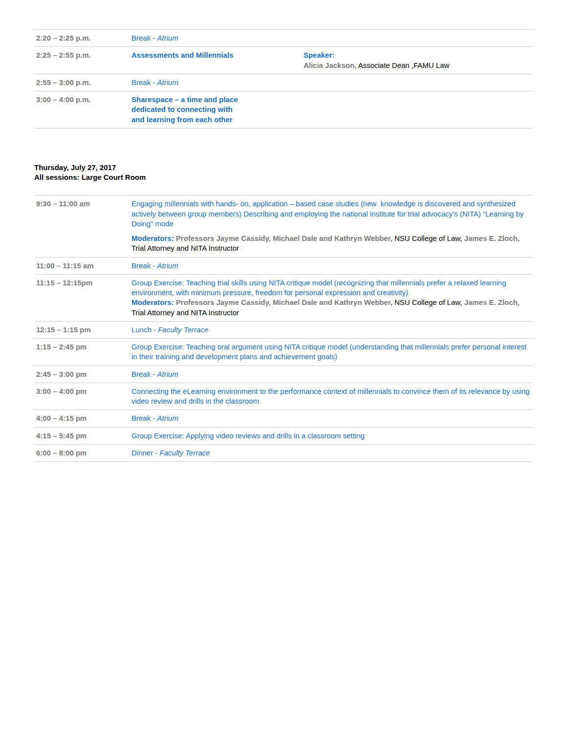| 2:20 – 2:25 p.m. | Break - Atrium |
| 2:25 – 2:55 p.m. | Assessments and Millennials | Speaker: Alicia Jackson, Associate Dean ,FAMU Law |
| 2:55 – 3:00 p.m. | Break - Atrium |
| 3:00 – 4:00 p.m. | Sharespace – a time and place dedicated to connecting with and learning from each other |
Thursday, July 27, 2017
All sessions: Large Court Room
| 9:30 – 11:00 am | Engaging millennials with hands- on, application – based case studies (new knowledge is discovered and synthesized actively between group members) Describing and employing the national institute for trial advocacy’s (NITA) “Learning by Doing” mode Moderators: Professors Jayme Cassidy, Michael Dale and Kathryn Webber, NSU College of Law, James E. Zloch, Trial Attorney and NITA Instructor |
| 11:00 – 11:15 am | Break - Atrium |
| 11:15 – 12:15pm | Group Exercise: Teaching trial skills using NITA critique model (recognizing that millennials prefer a relaxed learning environment, with minimum pressure, freedom for personal expression and creativity) Moderators: Professors Jayme Cassidy, Michael Dale and Kathryn Webber, NSU College of Law, James E. Zloch , Trial Attorney and NITA Instructor |
| 12:15 – 1:15 pm | Lunch - Faculty Terrace |
| 1:15 – 2:45 pm | Group Exercise: Teaching oral argument using NITA critique model (understanding that millennials prefer personal interest in their training and development plans and achievement goals) |
| 2:45 – 3:00 pm | Break - Atrium |
| 3:00 – 4:00 pm | Connecting the eLearning environment to the performance context of millennials to convince them of its relevance by using video review and drills in the classroom |
| 4:00 – 4:15 pm | Break - Atrium |
| 4:15 – 5:45 pm | Group Exercise: Applying video reviews and drills in a classroom setting |
| 6:00 – 8:00 pm | Dinner - Faculty Terrace |